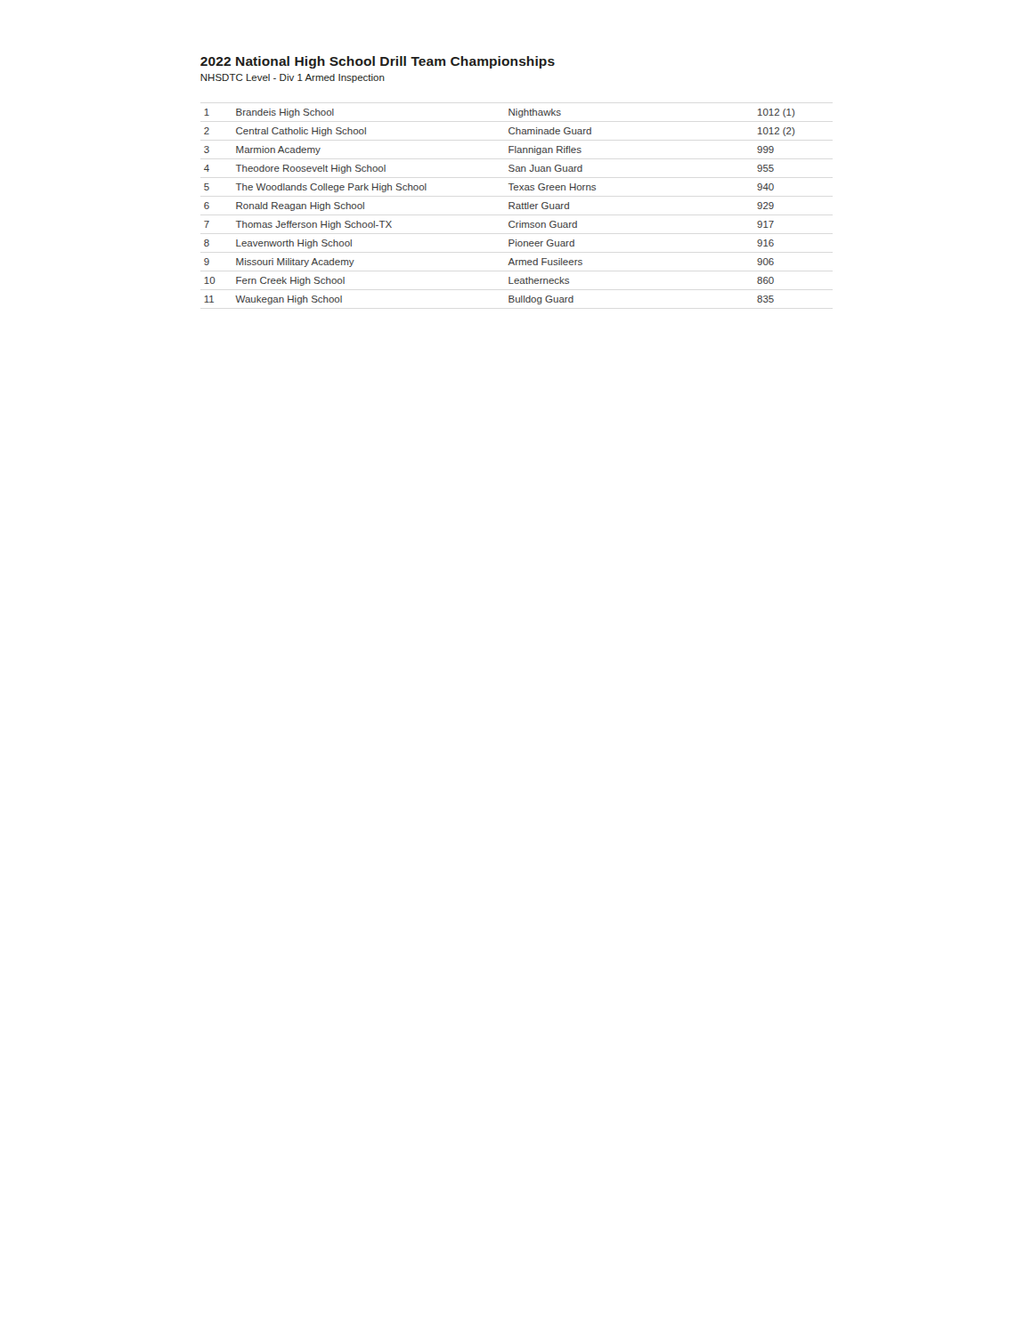2022 National High School Drill Team Championships
NHSDTC Level - Div 1 Armed Inspection
| 1 | Brandeis High School | Nighthawks | 1012 (1) |
| 2 | Central Catholic High School | Chaminade Guard | 1012 (2) |
| 3 | Marmion Academy | Flannigan Rifles | 999 |
| 4 | Theodore Roosevelt High School | San Juan Guard | 955 |
| 5 | The Woodlands College Park High School | Texas Green Horns | 940 |
| 6 | Ronald Reagan High School | Rattler Guard | 929 |
| 7 | Thomas Jefferson High School-TX | Crimson Guard | 917 |
| 8 | Leavenworth High School | Pioneer Guard | 916 |
| 9 | Missouri Military Academy | Armed Fusileers | 906 |
| 10 | Fern Creek High School | Leathernecks | 860 |
| 11 | Waukegan High School | Bulldog Guard | 835 |